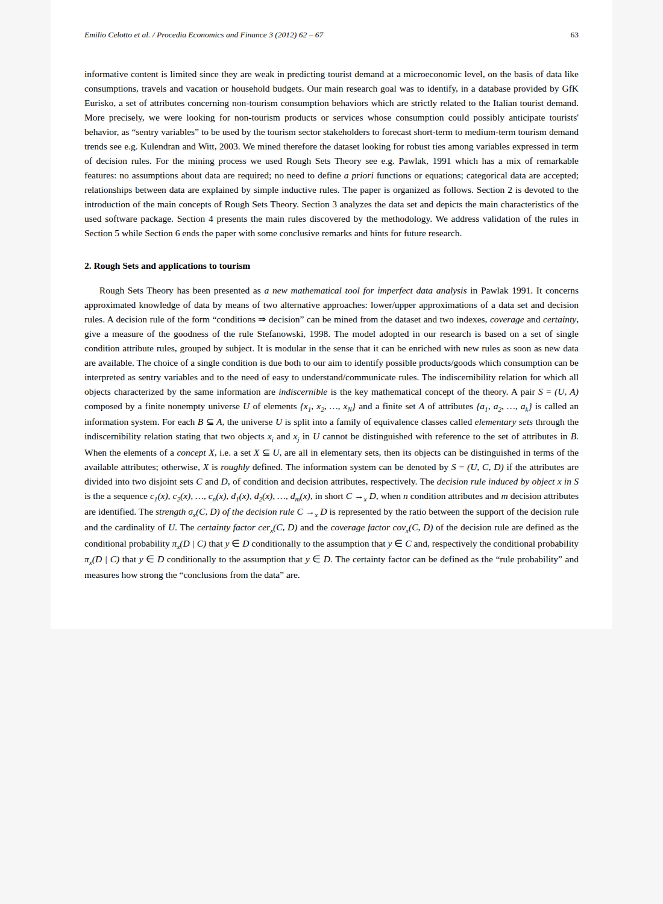Emilio Celotto et al. / Procedia Economics and Finance 3 (2012) 62 – 67 63
informative content is limited since they are weak in predicting tourist demand at a microeconomic level, on the basis of data like consumptions, travels and vacation or household budgets. Our main research goal was to identify, in a database provided by GfK Eurisko, a set of attributes concerning non-tourism consumption behaviors which are strictly related to the Italian tourist demand. More precisely, we were looking for non-tourism products or services whose consumption could possibly anticipate tourists' behavior, as “sentry variables” to be used by the tourism sector stakeholders to forecast short-term to medium-term tourism demand trends see e.g. Kulendran and Witt, 2003. We mined therefore the dataset looking for robust ties among variables expressed in term of decision rules. For the mining process we used Rough Sets Theory see e.g. Pawlak, 1991 which has a mix of remarkable features: no assumptions about data are required; no need to define a priori functions or equations; categorical data are accepted; relationships between data are explained by simple inductive rules. The paper is organized as follows. Section 2 is devoted to the introduction of the main concepts of Rough Sets Theory. Section 3 analyzes the data set and depicts the main characteristics of the used software package. Section 4 presents the main rules discovered by the methodology. We address validation of the rules in Section 5 while Section 6 ends the paper with some conclusive remarks and hints for future research.
2. Rough Sets and applications to tourism
Rough Sets Theory has been presented as a new mathematical tool for imperfect data analysis in Pawlak 1991. It concerns approximated knowledge of data by means of two alternative approaches: lower/upper approximations of a data set and decision rules. A decision rule of the form “conditions ⇒ decision” can be mined from the dataset and two indexes, coverage and certainty, give a measure of the goodness of the rule Stefanowski, 1998. The model adopted in our research is based on a set of single condition attribute rules, grouped by subject. It is modular in the sense that it can be enriched with new rules as soon as new data are available. The choice of a single condition is due both to our aim to identify possible products/goods which consumption can be interpreted as sentry variables and to the need of easy to understand/communicate rules. The indiscernibility relation for which all objects characterized by the same information are indiscernible is the key mathematical concept of the theory. A pair S = (U, A) composed by a finite nonempty universe U of elements {x1, x2, …, xN} and a finite set A of attributes {a1, a2, …, ak} is called an information system. For each B ⊆ A, the universe U is split into a family of equivalence classes called elementary sets through the indiscernibility relation stating that two objects xi and xj in U cannot be distinguished with reference to the set of attributes in B. When the elements of a concept X, i.e. a set X ⊆ U, are all in elementary sets, then its objects can be distinguished in terms of the available attributes; otherwise, X is roughly defined. The information system can be denoted by S = (U, C, D) if the attributes are divided into two disjoint sets C and D, of condition and decision attributes, respectively. The decision rule induced by object x in S is the a sequence c1(x), c2(x), …, cn(x), d1(x), d2(x), …, dm(x), in short C →x D, when n condition attributes and m decision attributes are identified. The strength σx(C, D) of the decision rule C →x D is represented by the ratio between the support of the decision rule and the cardinality of U. The certainty factor cerx(C, D) and the coverage factor covx(C, D) of the decision rule are defined as the conditional probability πx(D | C) that y ∈ D conditionally to the assumption that y ∈ C and, respectively the conditional probability πx(D | C) that y ∈ D conditionally to the assumption that y ∈ D. The certainty factor can be defined as the “rule probability” and measures how strong the “conclusions from the data” are.